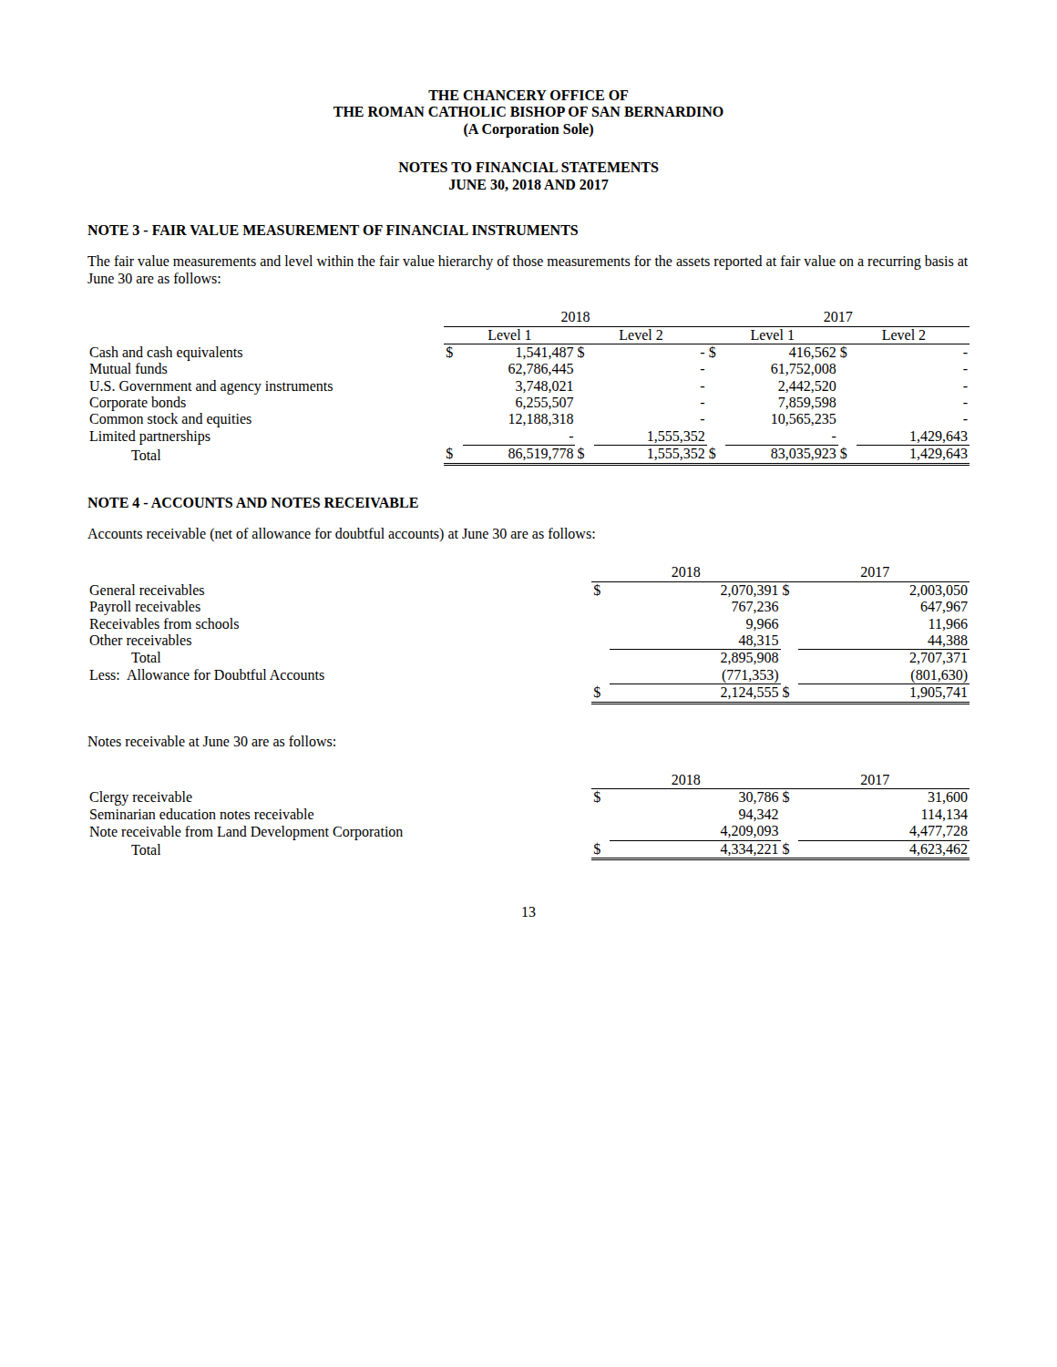THE CHANCERY OFFICE OF
THE ROMAN CATHOLIC BISHOP OF SAN BERNARDINO
(A Corporation Sole)
NOTES TO FINANCIAL STATEMENTS
JUNE 30, 2018 AND 2017
NOTE 3 - FAIR VALUE MEASUREMENT OF FINANCIAL INSTRUMENTS
The fair value measurements and level within the fair value hierarchy of those measurements for the assets reported at fair value on a recurring basis at June 30 are as follows:
| | 2018 | 2017 |
| | Level 1 | Level 2 | Level 1 | Level 2 |
| Cash and cash equivalents | $ | 1,541,487 | $ | - | $ | 416,562 | $ | - |
| Mutual funds | | 62,786,445 | | - | | 61,752,008 | | - |
| U.S. Government and agency instruments | | 3,748,021 | | - | | 2,442,520 | | - |
| Corporate bonds | | 6,255,507 | | - | | 7,859,598 | | - |
| Common stock and equities | | 12,188,318 | | - | | 10,565,235 | | - |
| Limited partnerships | | - | | 1,555,352 | | - | | 1,429,643 |
| Total | $ | 86,519,778 | $ | 1,555,352 | $ | 83,035,923 | $ | 1,429,643 |
NOTE 4 - ACCOUNTS AND NOTES RECEIVABLE
Accounts receivable (net of allowance for doubtful accounts) at June 30 are as follows:
| | 2018 | 2017 |
| General receivables | $ | 2,070,391 | $ | 2,003,050 |
| Payroll receivables | | 767,236 | | 647,967 |
| Receivables from schools | | 9,966 | | 11,966 |
| Other receivables | | 48,315 | | 44,388 |
| Total | | 2,895,908 | | 2,707,371 |
| Less: Allowance for Doubtful Accounts | | (771,353) | | (801,630) |
| | $ | 2,124,555 | $ | 1,905,741 |
Notes receivable at June 30 are as follows:
| | 2018 | 2017 |
| Clergy receivable | $ | 30,786 | $ | 31,600 |
| Seminarian education notes receivable | | 94,342 | | 114,134 |
| Note receivable from Land Development Corporation | | 4,209,093 | | 4,477,728 |
| Total | $ | 4,334,221 | $ | 4,623,462 |
13